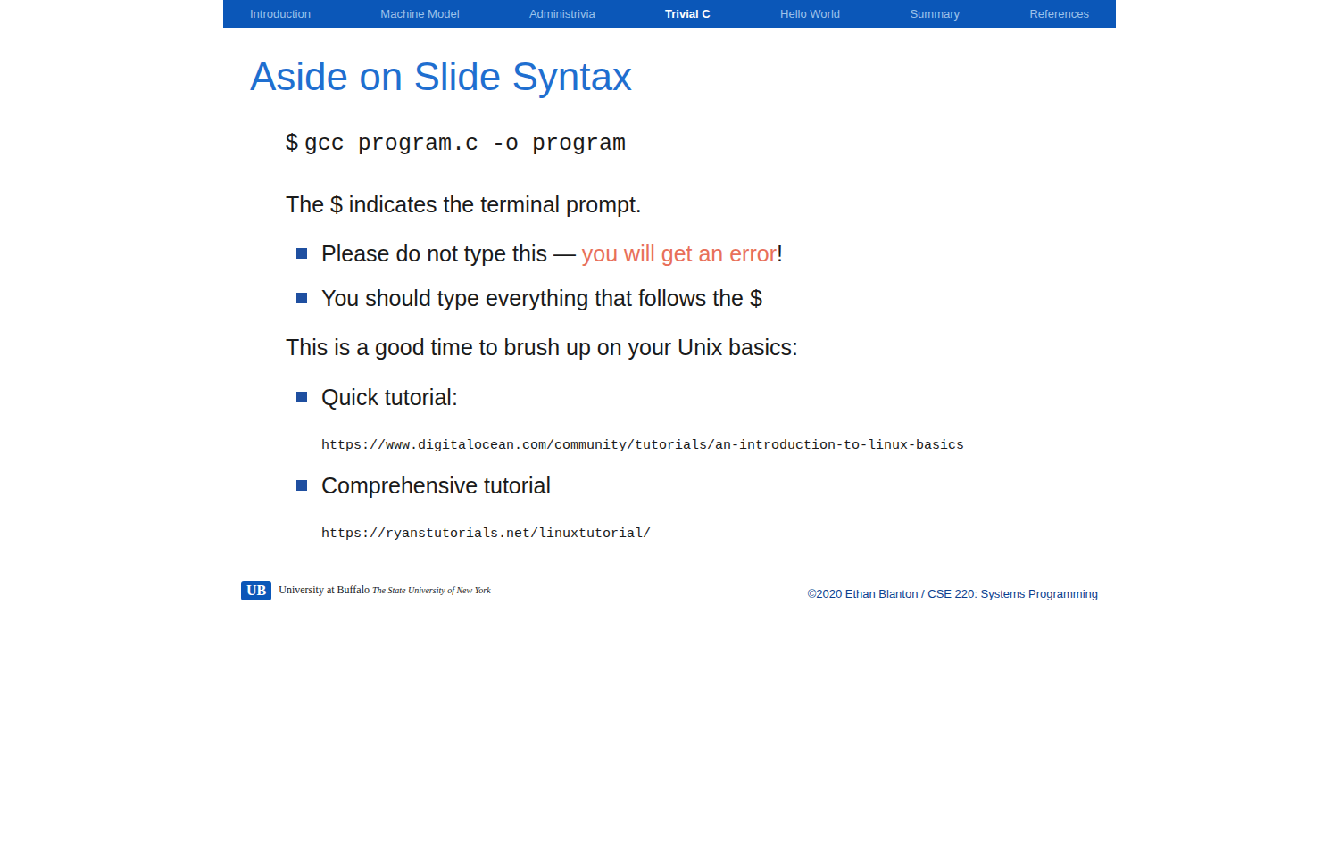Introduction Machine Model Administrivia Trivial C Hello World Summary References
Aside on Slide Syntax
$ gcc program.c -o program
The $ indicates the terminal prompt.
Please do not type this — you will get an error!
You should type everything that follows the $
This is a good time to brush up on your Unix basics:
Quick tutorial:
https://www.digitalocean.com/community/tutorials/an-introduction-to-linux-basics
Comprehensive tutorial
https://ryanstutorials.net/linuxtutorial/
UB University at Buffalo The State University of New York
©2020 Ethan Blanton / CSE 220: Systems Programming